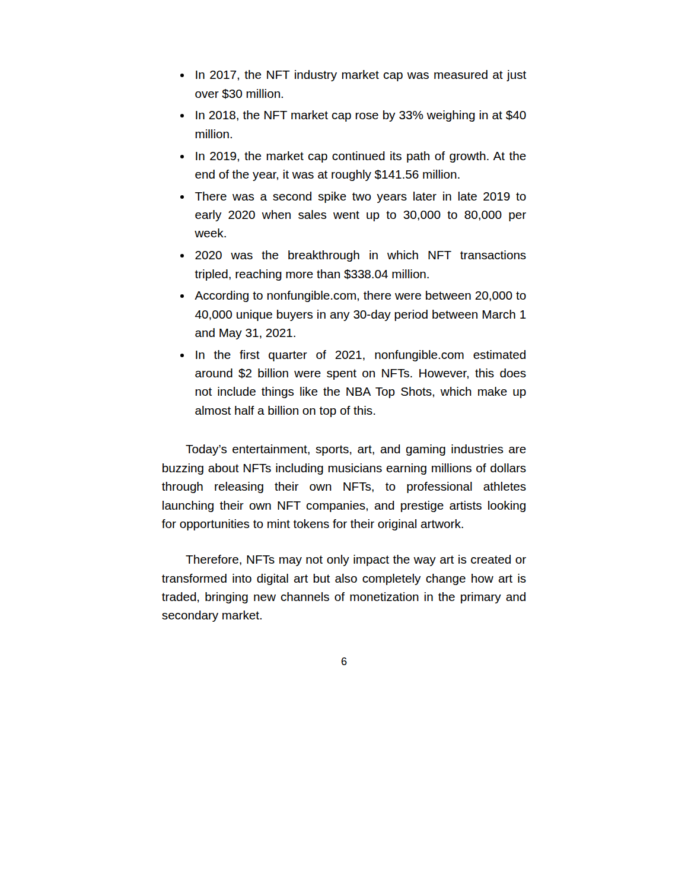In 2017, the NFT industry market cap was measured at just over $30 million.
In 2018, the NFT market cap rose by 33% weighing in at $40 million.
In 2019, the market cap continued its path of growth. At the end of the year, it was at roughly $141.56 million.
There was a second spike two years later in late 2019 to early 2020 when sales went up to 30,000 to 80,000 per week.
2020 was the breakthrough in which NFT transactions tripled, reaching more than $338.04 million.
According to nonfungible.com, there were between 20,000 to 40,000 unique buyers in any 30-day period between March 1 and May 31, 2021.
In the first quarter of 2021, nonfungible.com estimated around $2 billion were spent on NFTs. However, this does not include things like the NBA Top Shots, which make up almost half a billion on top of this.
Today’s entertainment, sports, art, and gaming industries are buzzing about NFTs including musicians earning millions of dollars through releasing their own NFTs, to professional athletes launching their own NFT companies, and prestige artists looking for opportunities to mint tokens for their original artwork.
Therefore, NFTs may not only impact the way art is created or transformed into digital art but also completely change how art is traded, bringing new channels of monetization in the primary and secondary market.
6